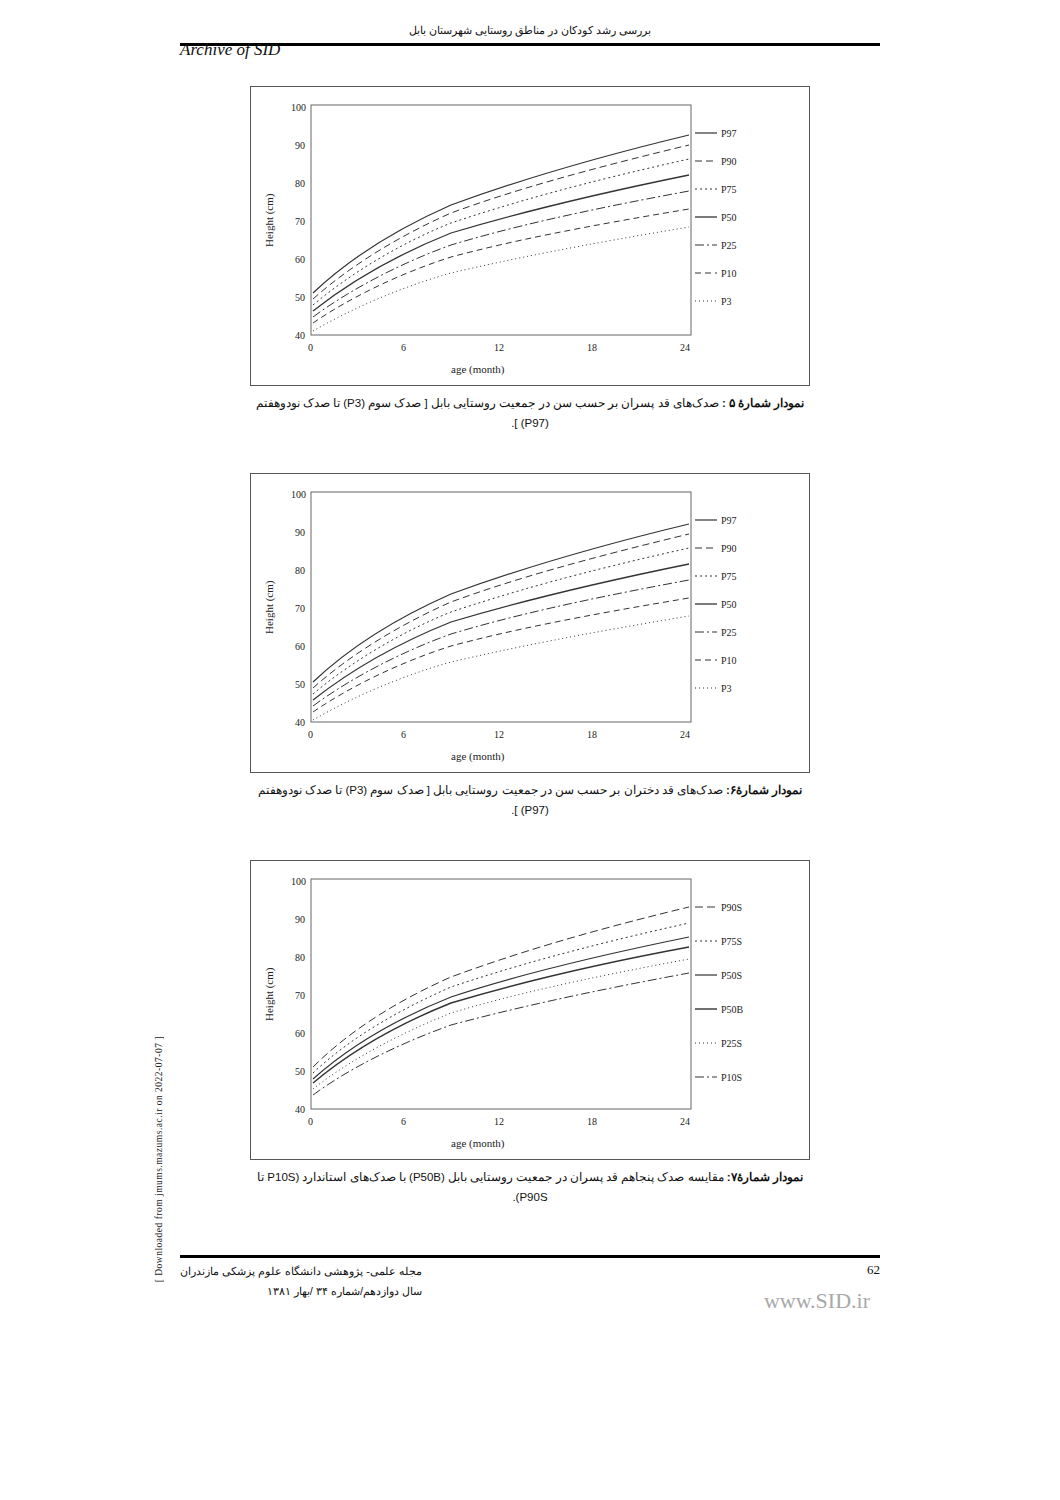بررسی رشد کودکان در مناطق روستایی شهرستان بابل
Archive of SID
100 90 80 70 60 50 40 0 6 12 18 24 Height (cm) age (month) P97 P90 P75 P50 P25 P10 P3
نمودار شمارهٔ ۵ : صدک‌های قد پسران بر حسب سن در جمعیت روستایی بابل [ صدک سوم (P3) تا صدک نودوهفتم (P97) ].
100 90 80 70 60 50 40 0 6 12 18 24 Height (cm) age (month) P97 P90 P75 P50 P25 P10 P3
نمودار شمارهٔ۶: صدک‌های قد دختران بر حسب سن در جمعیت روستایی بابل [ صدک سوم (P3) تا صدک نودوهفتم (P97) ].
100 90 80 70 60 50 40 0 6 12 18 24 Height (cm) age (month) P90S P75S P50S P50B P25S P10S
نمودار شمارهٔ۷: مقایسه صدک پنجاهم قد پسران در جمعیت روستایی بابل (P50B) با صدک‌های استاندارد (P10S تا P90S).
62
مجله علمی- پژوهشی دانشگاه علوم پزشکی مازندران
سال دوازدهم/شماره ۳۴ /بهار ۱۳۸۱
[ Downloaded from jmums.mazums.ac.ir on 2022-07-07 ]
www.SID.ir